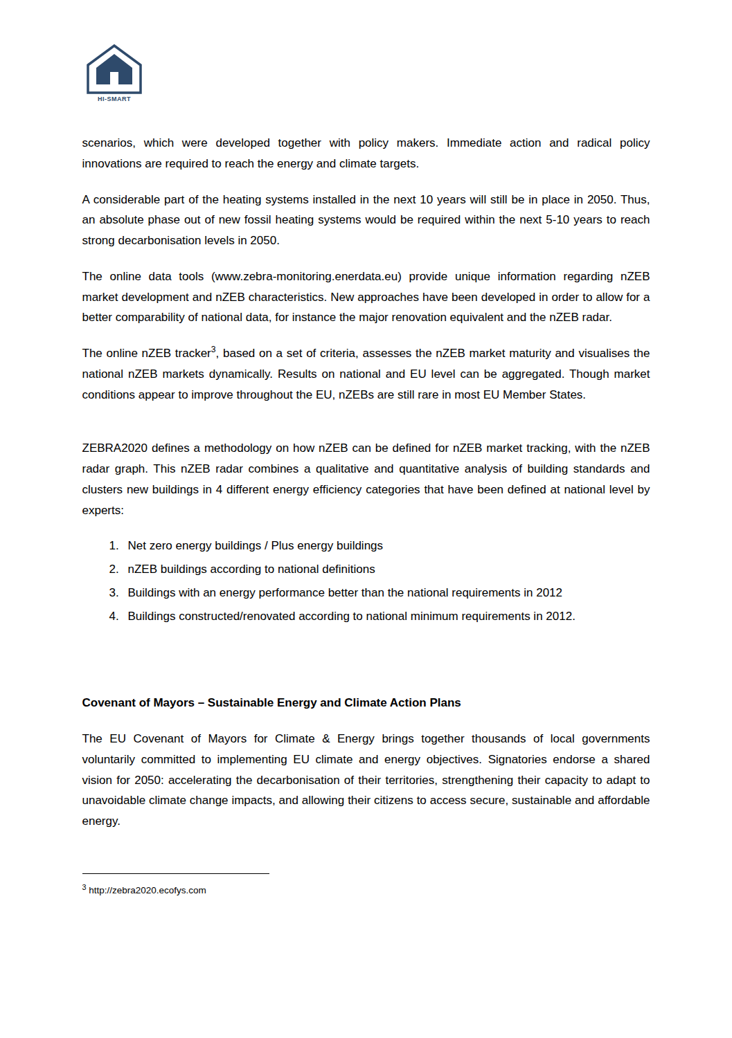HI-SMART
scenarios, which were developed together with policy makers. Immediate action and radical policy innovations are required to reach the energy and climate targets.
A considerable part of the heating systems installed in the next 10 years will still be in place in 2050. Thus, an absolute phase out of new fossil heating systems would be required within the next 5-10 years to reach strong decarbonisation levels in 2050.
The online data tools (www.zebra-monitoring.enerdata.eu) provide unique information regarding nZEB market development and nZEB characteristics. New approaches have been developed in order to allow for a better comparability of national data, for instance the major renovation equivalent and the nZEB radar.
The online nZEB tracker3, based on a set of criteria, assesses the nZEB market maturity and visualises the national nZEB markets dynamically. Results on national and EU level can be aggregated. Though market conditions appear to improve throughout the EU, nZEBs are still rare in most EU Member States.
ZEBRA2020 defines a methodology on how nZEB can be defined for nZEB market tracking, with the nZEB radar graph. This nZEB radar combines a qualitative and quantitative analysis of building standards and clusters new buildings in 4 different energy efficiency categories that have been defined at national level by experts:
Net zero energy buildings / Plus energy buildings
nZEB buildings according to national definitions
Buildings with an energy performance better than the national requirements in 2012
Buildings constructed/renovated according to national minimum requirements in 2012.
Covenant of Mayors – Sustainable Energy and Climate Action Plans
The EU Covenant of Mayors for Climate & Energy brings together thousands of local governments voluntarily committed to implementing EU climate and energy objectives. Signatories endorse a shared vision for 2050: accelerating the decarbonisation of their territories, strengthening their capacity to adapt to unavoidable climate change impacts, and allowing their citizens to access secure, sustainable and affordable energy.
3 http://zebra2020.ecofys.com